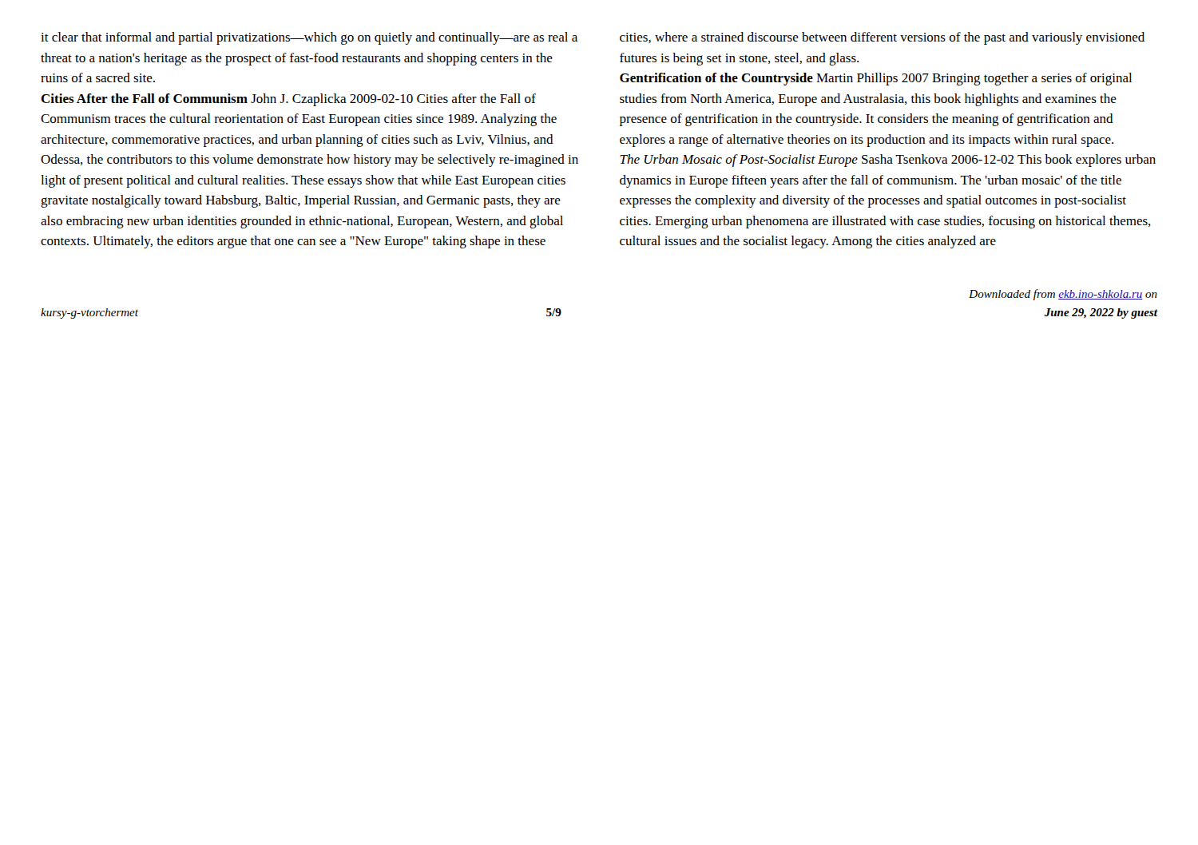it clear that informal and partial privatizations—which go on quietly and continually—are as real a threat to a nation's heritage as the prospect of fast-food restaurants and shopping centers in the ruins of a sacred site.
Cities After the Fall of Communism John J. Czaplicka 2009-02-10 Cities after the Fall of Communism traces the cultural reorientation of East European cities since 1989. Analyzing the architecture, commemorative practices, and urban planning of cities such as Lviv, Vilnius, and Odessa, the contributors to this volume demonstrate how history may be selectively re-imagined in light of present political and cultural realities. These essays show that while East European cities gravitate nostalgically toward Habsburg, Baltic, Imperial Russian, and Germanic pasts, they are also embracing new urban identities grounded in ethnic-national, European, Western, and global contexts. Ultimately, the editors argue that one can see a "New Europe" taking shape in these cities, where a strained discourse between different versions of the past and variously envisioned futures is being set in stone, steel, and glass.
Gentrification of the Countryside Martin Phillips 2007 Bringing together a series of original studies from North America, Europe and Australasia, this book highlights and examines the presence of gentrification in the countryside. It considers the meaning of gentrification and explores a range of alternative theories on its production and its impacts within rural space.
The Urban Mosaic of Post-Socialist Europe Sasha Tsenkova 2006-12-02 This book explores urban dynamics in Europe fifteen years after the fall of communism. The 'urban mosaic' of the title expresses the complexity and diversity of the processes and spatial outcomes in post-socialist cities. Emerging urban phenomena are illustrated with case studies, focusing on historical themes, cultural issues and the socialist legacy. Among the cities analyzed are
kursy-g-vtorchermet
5/9
Downloaded from ekb.ino-shkola.ru on
June 29, 2022 by guest